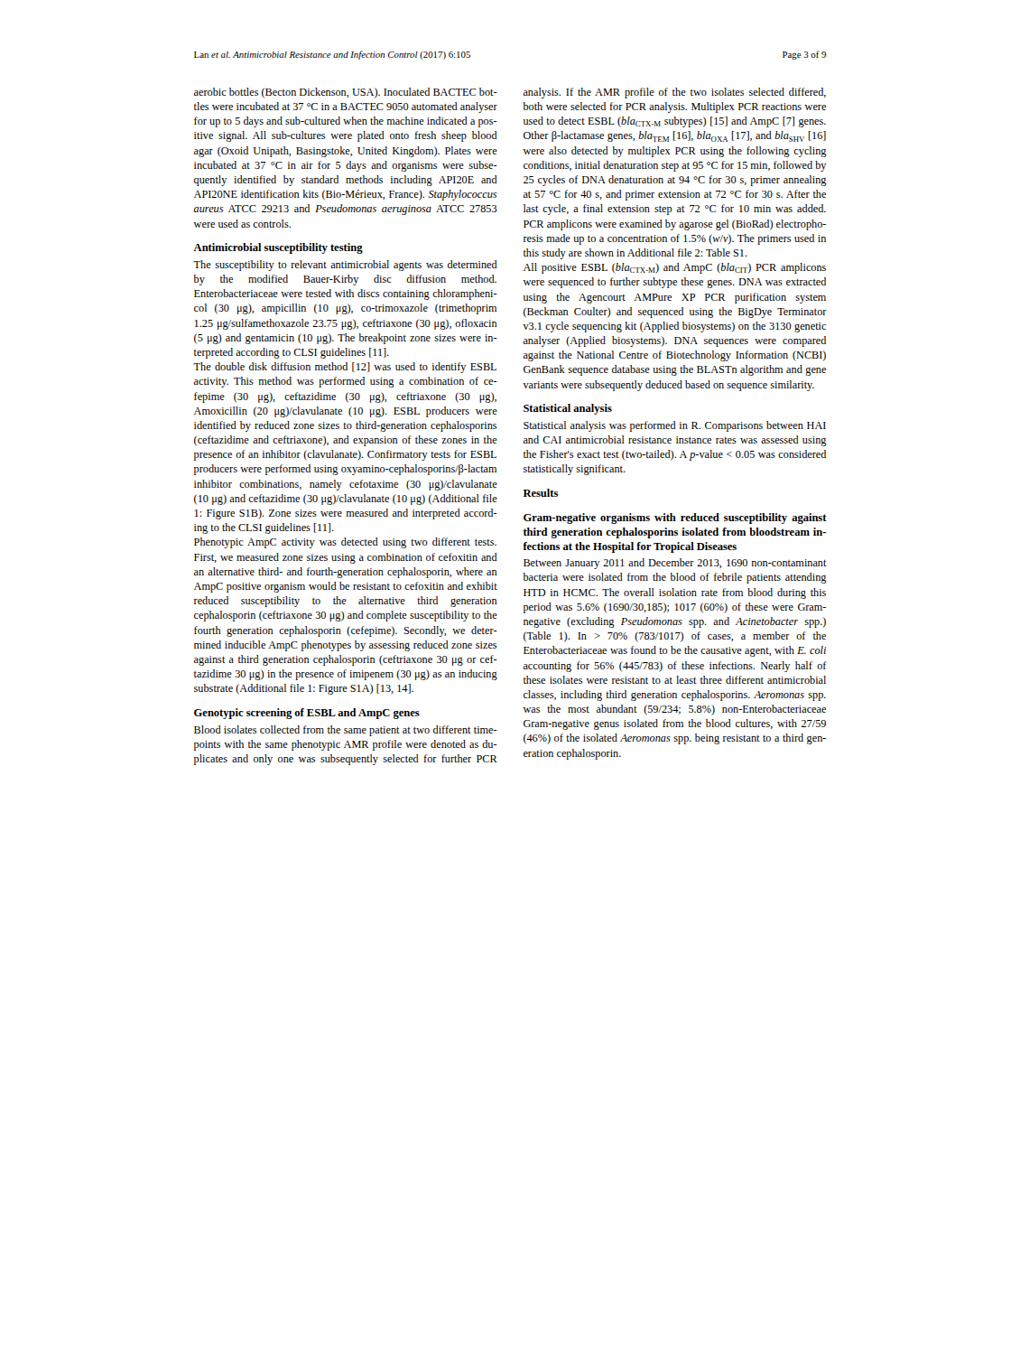Lan et al. Antimicrobial Resistance and Infection Control (2017) 6:105
Page 3 of 9
aerobic bottles (Becton Dickenson, USA). Inoculated BACTEC bottles were incubated at 37 °C in a BACTEC 9050 automated analyser for up to 5 days and sub-cultured when the machine indicated a positive signal. All sub-cultures were plated onto fresh sheep blood agar (Oxoid Unipath, Basingstoke, United Kingdom). Plates were incubated at 37 °C in air for 5 days and organisms were subsequently identified by standard methods including API20E and API20NE identification kits (Bio-Mérieux, France). Staphylococcus aureus ATCC 29213 and Pseudomonas aeruginosa ATCC 27853 were used as controls.
Antimicrobial susceptibility testing
The susceptibility to relevant antimicrobial agents was determined by the modified Bauer-Kirby disc diffusion method. Enterobacteriaceae were tested with discs containing chloramphenicol (30 μg), ampicillin (10 μg), co-trimoxazole (trimethoprim 1.25 μg/sulfamethoxazole 23.75 μg), ceftriaxone (30 μg), ofloxacin (5 μg) and gentamicin (10 μg). The breakpoint zone sizes were interpreted according to CLSI guidelines [11].
The double disk diffusion method [12] was used to identify ESBL activity. This method was performed using a combination of cefepime (30 μg), ceftazidime (30 μg), ceftriaxone (30 μg), Amoxicillin (20 μg)/clavulanate (10 μg). ESBL producers were identified by reduced zone sizes to third-generation cephalosporins (ceftazidime and ceftriaxone), and expansion of these zones in the presence of an inhibitor (clavulanate). Confirmatory tests for ESBL producers were performed using oxyamino-cephalosporins/β-lactam inhibitor combinations, namely cefotaxime (30 μg)/clavulanate (10 μg) and ceftazidime (30 μg)/clavulanate (10 μg) (Additional file 1: Figure S1B). Zone sizes were measured and interpreted according to the CLSI guidelines [11].
Phenotypic AmpC activity was detected using two different tests. First, we measured zone sizes using a combination of cefoxitin and an alternative third- and fourth-generation cephalosporin, where an AmpC positive organism would be resistant to cefoxitin and exhibit reduced susceptibility to the alternative third generation cephalosporin (ceftriaxone 30 μg) and complete susceptibility to the fourth generation cephalosporin (cefepime). Secondly, we determined inducible AmpC phenotypes by assessing reduced zone sizes against a third generation cephalosporin (ceftriaxone 30 μg or ceftazidime 30 μg) in the presence of imipenem (30 μg) as an inducing substrate (Additional file 1: Figure S1A) [13, 14].
Genotypic screening of ESBL and AmpC genes
Blood isolates collected from the same patient at two different time-points with the same phenotypic AMR profile were denoted as duplicates and only one was subsequently selected for further PCR analysis. If the AMR profile of the two isolates selected differed, both were selected for PCR analysis. Multiplex PCR reactions were used to detect ESBL (blaCTX-M subtypes) [15] and AmpC [7] genes. Other β-lactamase genes, blaTEM [16], blaOXA [17], and blaSHV [16] were also detected by multiplex PCR using the following cycling conditions, initial denaturation step at 95 °C for 15 min, followed by 25 cycles of DNA denaturation at 94 °C for 30 s, primer annealing at 57 °C for 40 s, and primer extension at 72 °C for 30 s. After the last cycle, a final extension step at 72 °C for 10 min was added. PCR amplicons were examined by agarose gel (BioRad) electrophoresis made up to a concentration of 1.5% (w/v). The primers used in this study are shown in Additional file 2: Table S1.
All positive ESBL (blaCTX-M) and AmpC (blaCIT) PCR amplicons were sequenced to further subtype these genes. DNA was extracted using the Agencourt AMPure XP PCR purification system (Beckman Coulter) and sequenced using the BigDye Terminator v3.1 cycle sequencing kit (Applied biosystems) on the 3130 genetic analyser (Applied biosystems). DNA sequences were compared against the National Centre of Biotechnology Information (NCBI) GenBank sequence database using the BLASTn algorithm and gene variants were subsequently deduced based on sequence similarity.
Statistical analysis
Statistical analysis was performed in R. Comparisons between HAI and CAI antimicrobial resistance instance rates was assessed using the Fisher's exact test (two-tailed). A p-value < 0.05 was considered statistically significant.
Results
Gram-negative organisms with reduced susceptibility against third generation cephalosporins isolated from bloodstream infections at the Hospital for Tropical Diseases
Between January 2011 and December 2013, 1690 non-contaminant bacteria were isolated from the blood of febrile patients attending HTD in HCMC. The overall isolation rate from blood during this period was 5.6% (1690/30,185); 1017 (60%) of these were Gram-negative (excluding Pseudomonas spp. and Acinetobacter spp.) (Table 1). In > 70% (783/1017) of cases, a member of the Enterobacteriaceae was found to be the causative agent, with E. coli accounting for 56% (445/783) of these infections. Nearly half of these isolates were resistant to at least three different antimicrobial classes, including third generation cephalosporins. Aeromonas spp. was the most abundant (59/234; 5.8%) non-Enterobacteriaceae Gram-negative genus isolated from the blood cultures, with 27/59 (46%) of the isolated Aeromonas spp. being resistant to a third generation cephalosporin.